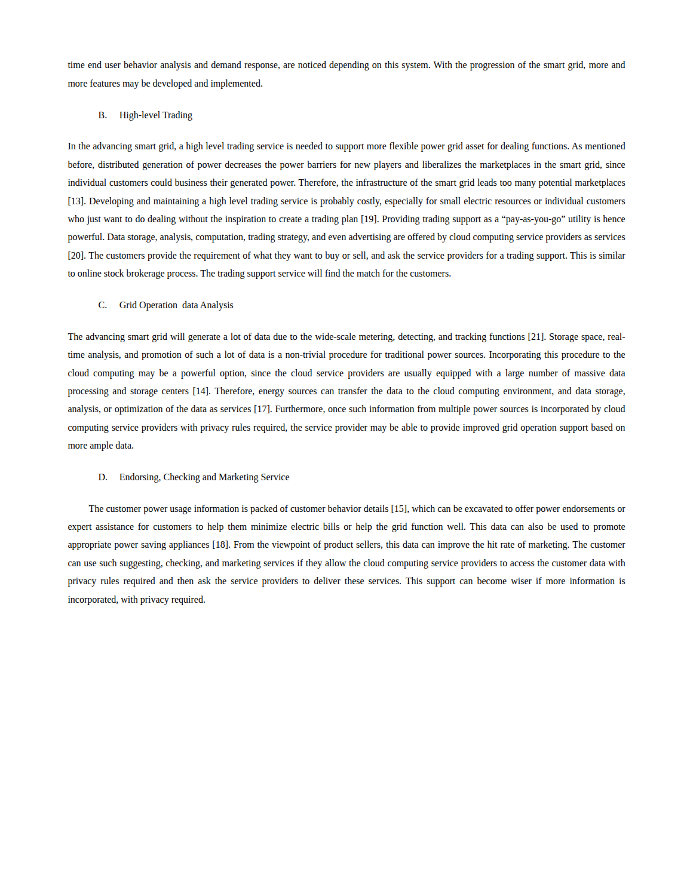time end user behavior analysis and demand response, are noticed depending on this system. With the progression of the smart grid, more and more features may be developed and implemented.
B. High-level Trading
In the advancing smart grid, a high level trading service is needed to support more flexible power grid asset for dealing functions. As mentioned before, distributed generation of power decreases the power barriers for new players and liberalizes the marketplaces in the smart grid, since individual customers could business their generated power. Therefore, the infrastructure of the smart grid leads too many potential marketplaces [13]. Developing and maintaining a high level trading service is probably costly, especially for small electric resources or individual customers who just want to do dealing without the inspiration to create a trading plan [19]. Providing trading support as a “pay-as-you-go” utility is hence powerful. Data storage, analysis, computation, trading strategy, and even advertising are offered by cloud computing service providers as services [20]. The customers provide the requirement of what they want to buy or sell, and ask the service providers for a trading support. This is similar to online stock brokerage process. The trading support service will find the match for the customers.
C. Grid Operation data Analysis
The advancing smart grid will generate a lot of data due to the wide-scale metering, detecting, and tracking functions [21]. Storage space, real-time analysis, and promotion of such a lot of data is a non-trivial procedure for traditional power sources. Incorporating this procedure to the cloud computing may be a powerful option, since the cloud service providers are usually equipped with a large number of massive data processing and storage centers [14]. Therefore, energy sources can transfer the data to the cloud computing environment, and data storage, analysis, or optimization of the data as services [17]. Furthermore, once such information from multiple power sources is incorporated by cloud computing service providers with privacy rules required, the service provider may be able to provide improved grid operation support based on more ample data.
D. Endorsing, Checking and Marketing Service
The customer power usage information is packed of customer behavior details [15], which can be excavated to offer power endorsements or expert assistance for customers to help them minimize electric bills or help the grid function well. This data can also be used to promote appropriate power saving appliances [18]. From the viewpoint of product sellers, this data can improve the hit rate of marketing. The customer can use such suggesting, checking, and marketing services if they allow the cloud computing service providers to access the customer data with privacy rules required and then ask the service providers to deliver these services. This support can become wiser if more information is incorporated, with privacy required.